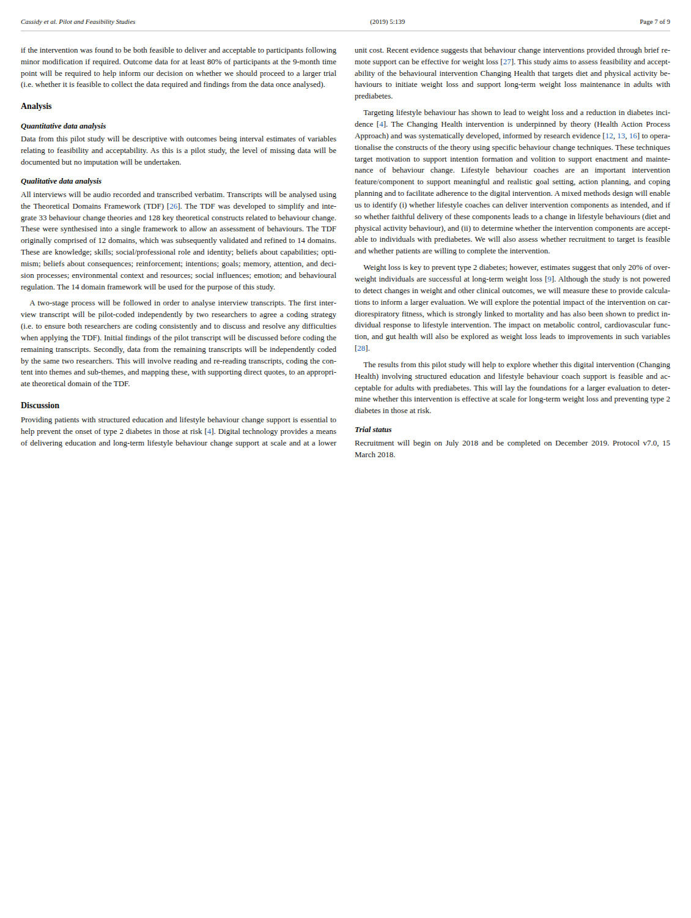Cassidy et al. Pilot and Feasibility Studies (2019) 5:139 Page 7 of 9
if the intervention was found to be both feasible to deliver and acceptable to participants following minor modification if required. Outcome data for at least 80% of participants at the 9-month time point will be required to help inform our decision on whether we should proceed to a larger trial (i.e. whether it is feasible to collect the data required and findings from the data once analysed).
Analysis
Quantitative data analysis
Data from this pilot study will be descriptive with outcomes being interval estimates of variables relating to feasibility and acceptability. As this is a pilot study, the level of missing data will be documented but no imputation will be undertaken.
Qualitative data analysis
All interviews will be audio recorded and transcribed verbatim. Transcripts will be analysed using the Theoretical Domains Framework (TDF) [26]. The TDF was developed to simplify and integrate 33 behaviour change theories and 128 key theoretical constructs related to behaviour change. These were synthesised into a single framework to allow an assessment of behaviours. The TDF originally comprised of 12 domains, which was subsequently validated and refined to 14 domains. These are knowledge; skills; social/professional role and identity; beliefs about capabilities; optimism; beliefs about consequences; reinforcement; intentions; goals; memory, attention, and decision processes; environmental context and resources; social influences; emotion; and behavioural regulation. The 14 domain framework will be used for the purpose of this study.
A two-stage process will be followed in order to analyse interview transcripts. The first interview transcript will be pilot-coded independently by two researchers to agree a coding strategy (i.e. to ensure both researchers are coding consistently and to discuss and resolve any difficulties when applying the TDF). Initial findings of the pilot transcript will be discussed before coding the remaining transcripts. Secondly, data from the remaining transcripts will be independently coded by the same two researchers. This will involve reading and re-reading transcripts, coding the content into themes and sub-themes, and mapping these, with supporting direct quotes, to an appropriate theoretical domain of the TDF.
Discussion
Providing patients with structured education and lifestyle behaviour change support is essential to help prevent the onset of type 2 diabetes in those at risk [4]. Digital technology provides a means of delivering education and long-term lifestyle behaviour change support at scale and at a lower unit cost. Recent evidence suggests that behaviour change interventions provided through brief remote support can be effective for weight loss [27]. This study aims to assess feasibility and acceptability of the behavioural intervention Changing Health that targets diet and physical activity behaviours to initiate weight loss and support long-term weight loss maintenance in adults with prediabetes.
Targeting lifestyle behaviour has shown to lead to weight loss and a reduction in diabetes incidence [4]. The Changing Health intervention is underpinned by theory (Health Action Process Approach) and was systematically developed, informed by research evidence [12, 13, 16] to operationalise the constructs of the theory using specific behaviour change techniques. These techniques target motivation to support intention formation and volition to support enactment and maintenance of behaviour change. Lifestyle behaviour coaches are an important intervention feature/component to support meaningful and realistic goal setting, action planning, and coping planning and to facilitate adherence to the digital intervention. A mixed methods design will enable us to identify (i) whether lifestyle coaches can deliver intervention components as intended, and if so whether faithful delivery of these components leads to a change in lifestyle behaviours (diet and physical activity behaviour), and (ii) to determine whether the intervention components are acceptable to individuals with prediabetes. We will also assess whether recruitment to target is feasible and whether patients are willing to complete the intervention.
Weight loss is key to prevent type 2 diabetes; however, estimates suggest that only 20% of overweight individuals are successful at long-term weight loss [9]. Although the study is not powered to detect changes in weight and other clinical outcomes, we will measure these to provide calculations to inform a larger evaluation. We will explore the potential impact of the intervention on cardiorespiratory fitness, which is strongly linked to mortality and has also been shown to predict individual response to lifestyle intervention. The impact on metabolic control, cardiovascular function, and gut health will also be explored as weight loss leads to improvements in such variables [28].
The results from this pilot study will help to explore whether this digital intervention (Changing Health) involving structured education and lifestyle behaviour coach support is feasible and acceptable for adults with prediabetes. This will lay the foundations for a larger evaluation to determine whether this intervention is effective at scale for long-term weight loss and preventing type 2 diabetes in those at risk.
Trial status
Recruitment will begin on July 2018 and be completed on December 2019. Protocol v7.0, 15 March 2018.